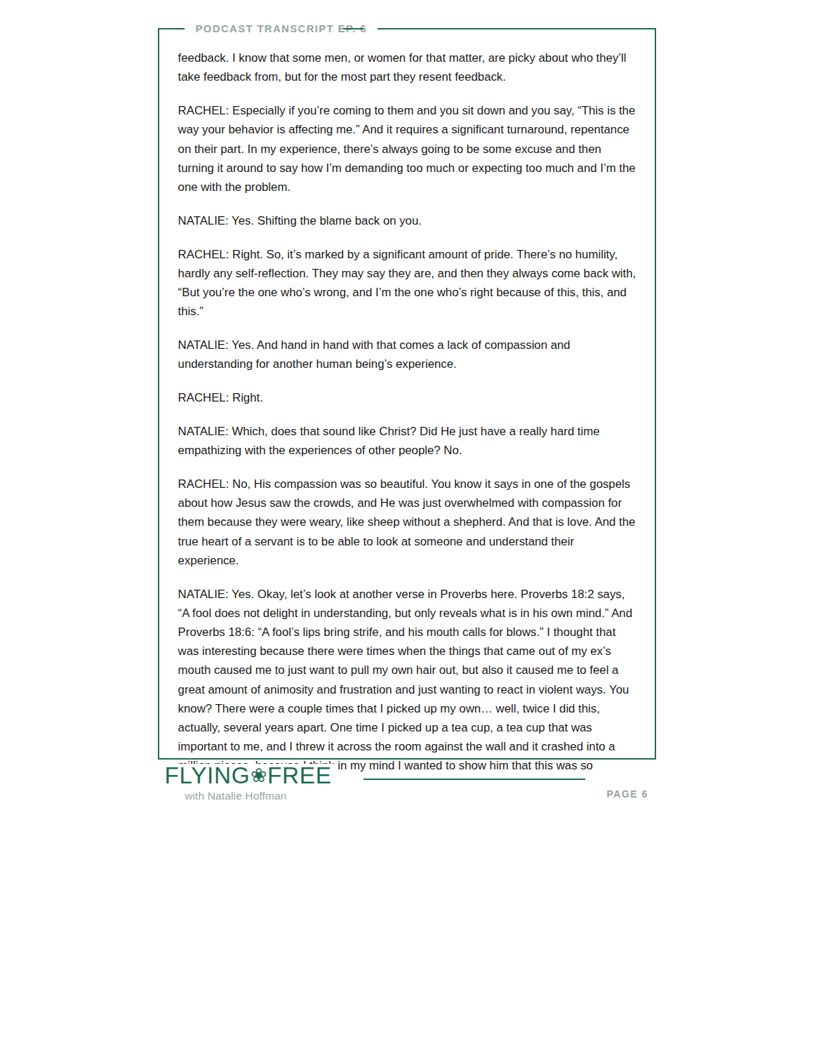PODCAST TRANSCRIPT EP. 6
feedback. I know that some men, or women for that matter, are picky about who they’ll take feedback from, but for the most part they resent feedback.
RACHEL: Especially if you’re coming to them and you sit down and you say, “This is the way your behavior is affecting me.” And it requires a significant turnaround, repentance on their part. In my experience, there’s always going to be some excuse and then turning it around to say how I’m demanding too much or expecting too much and I’m the one with the problem.
NATALIE: Yes. Shifting the blame back on you.
RACHEL: Right. So, it’s marked by a significant amount of pride. There’s no humility, hardly any self-reflection. They may say they are, and then they always come back with, “But you’re the one who’s wrong, and I’m the one who’s right because of this, this, and this.”
NATALIE: Yes. And hand in hand with that comes a lack of compassion and understanding for another human being’s experience.
RACHEL: Right.
NATALIE: Which, does that sound like Christ? Did He just have a really hard time empathizing with the experiences of other people? No.
RACHEL: No, His compassion was so beautiful. You know it says in one of the gospels about how Jesus saw the crowds, and He was just overwhelmed with compassion for them because they were weary, like sheep without a shepherd. And that is love. And the true heart of a servant is to be able to look at someone and understand their experience.
NATALIE: Yes. Okay, let’s look at another verse in Proverbs here. Proverbs 18:2 says, “A fool does not delight in understanding, but only reveals what is in his own mind.” And Proverbs 18:6: “A fool’s lips bring strife, and his mouth calls for blows.” I thought that was interesting because there were times when the things that came out of my ex’s mouth caused me to just want to pull my own hair out, but also it caused me to feel a great amount of animosity and frustration and just wanting to react in violent ways. You know? There were a couple times that I picked up my own… well, twice I did this, actually, several years apart. One time I picked up a tea cup, a tea cup that was important to me, and I threw it across the room against the wall and it crashed into a million pieces, because I think in my mind I wanted to show him that this was so
FLYING❀FREE
with Natalie Hoffman
PAGE 6